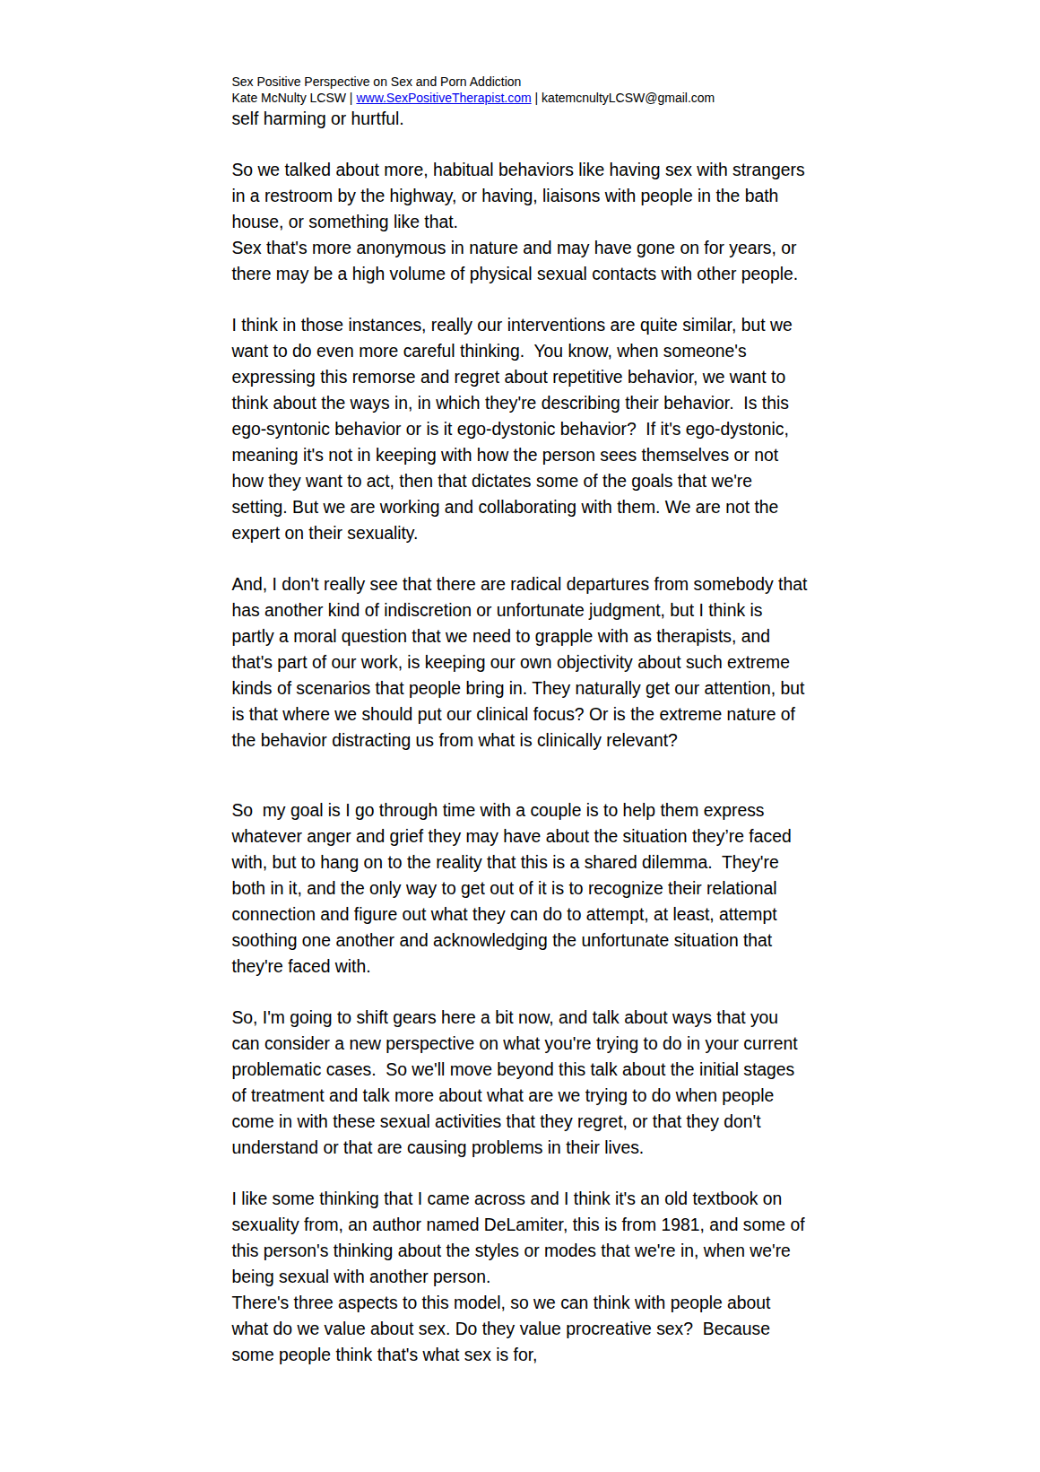Sex Positive Perspective on Sex and Porn Addiction
Kate McNulty LCSW | www.SexPositiveTherapist.com | katemcnultyLCSW@gmail.com
self harming or hurtful.
So we talked about more, habitual behaviors like having sex with strangers in a restroom by the highway, or having, liaisons with people in the bath house, or something like that.
Sex that's more anonymous in nature and may have gone on for years, or there may be a high volume of physical sexual contacts with other people.
I think in those instances, really our interventions are quite similar, but we want to do even more careful thinking. You know, when someone's expressing this remorse and regret about repetitive behavior, we want to think about the ways in, in which they're describing their behavior. Is this ego-syntonic behavior or is it ego-dystonic behavior? If it's ego-dystonic, meaning it's not in keeping with how the person sees themselves or not how they want to act, then that dictates some of the goals that we're setting. But we are working and collaborating with them. We are not the expert on their sexuality.
And, I don't really see that there are radical departures from somebody that has another kind of indiscretion or unfortunate judgment, but I think is partly a moral question that we need to grapple with as therapists, and that's part of our work, is keeping our own objectivity about such extreme kinds of scenarios that people bring in. They naturally get our attention, but is that where we should put our clinical focus? Or is the extreme nature of the behavior distracting us from what is clinically relevant?
So my goal is I go through time with a couple is to help them express whatever anger and grief they may have about the situation they’re faced with, but to hang on to the reality that this is a shared dilemma. They're both in it, and the only way to get out of it is to recognize their relational connection and figure out what they can do to attempt, at least, attempt soothing one another and acknowledging the unfortunate situation that they're faced with.
So, I'm going to shift gears here a bit now, and talk about ways that you can consider a new perspective on what you're trying to do in your current problematic cases. So we'll move beyond this talk about the initial stages of treatment and talk more about what are we trying to do when people come in with these sexual activities that they regret, or that they don't understand or that are causing problems in their lives.
I like some thinking that I came across and I think it's an old textbook on sexuality from, an author named DeLamiter, this is from 1981, and some of this person's thinking about the styles or modes that we're in, when we're being sexual with another person.
There's three aspects to this model, so we can think with people about what do we value about sex. Do they value procreative sex? Because some people think that's what sex is for,